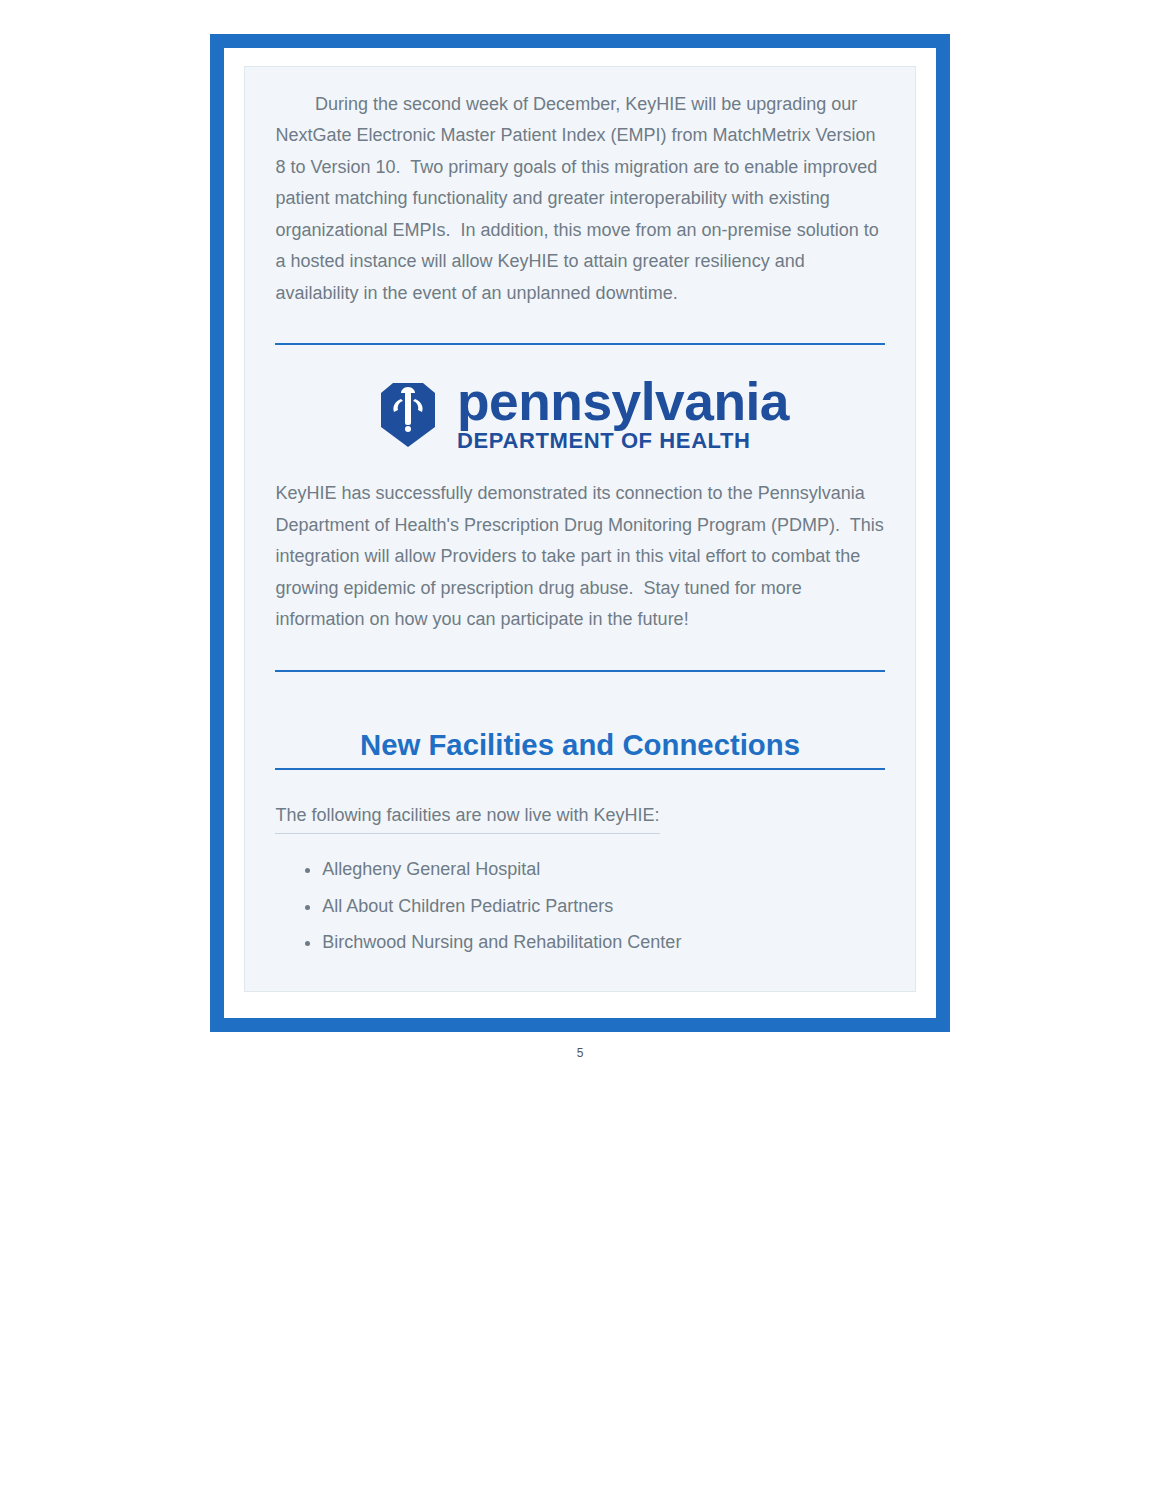During the second week of December, KeyHIE will be upgrading our NextGate Electronic Master Patient Index (EMPI) from MatchMetrix Version 8 to Version 10. Two primary goals of this migration are to enable improved patient matching functionality and greater interoperability with existing organizational EMPIs. In addition, this move from an on-premise solution to a hosted instance will allow KeyHIE to attain greater resiliency and availability in the event of an unplanned downtime.
pennsylvania DEPARTMENT OF HEALTH
KeyHIE has successfully demonstrated its connection to the Pennsylvania Department of Health's Prescription Drug Monitoring Program (PDMP). This integration will allow Providers to take part in this vital effort to combat the growing epidemic of prescription drug abuse. Stay tuned for more information on how you can participate in the future!
New Facilities and Connections
The following facilities are now live with KeyHIE:
Allegheny General Hospital
All About Children Pediatric Partners
Birchwood Nursing and Rehabilitation Center
5